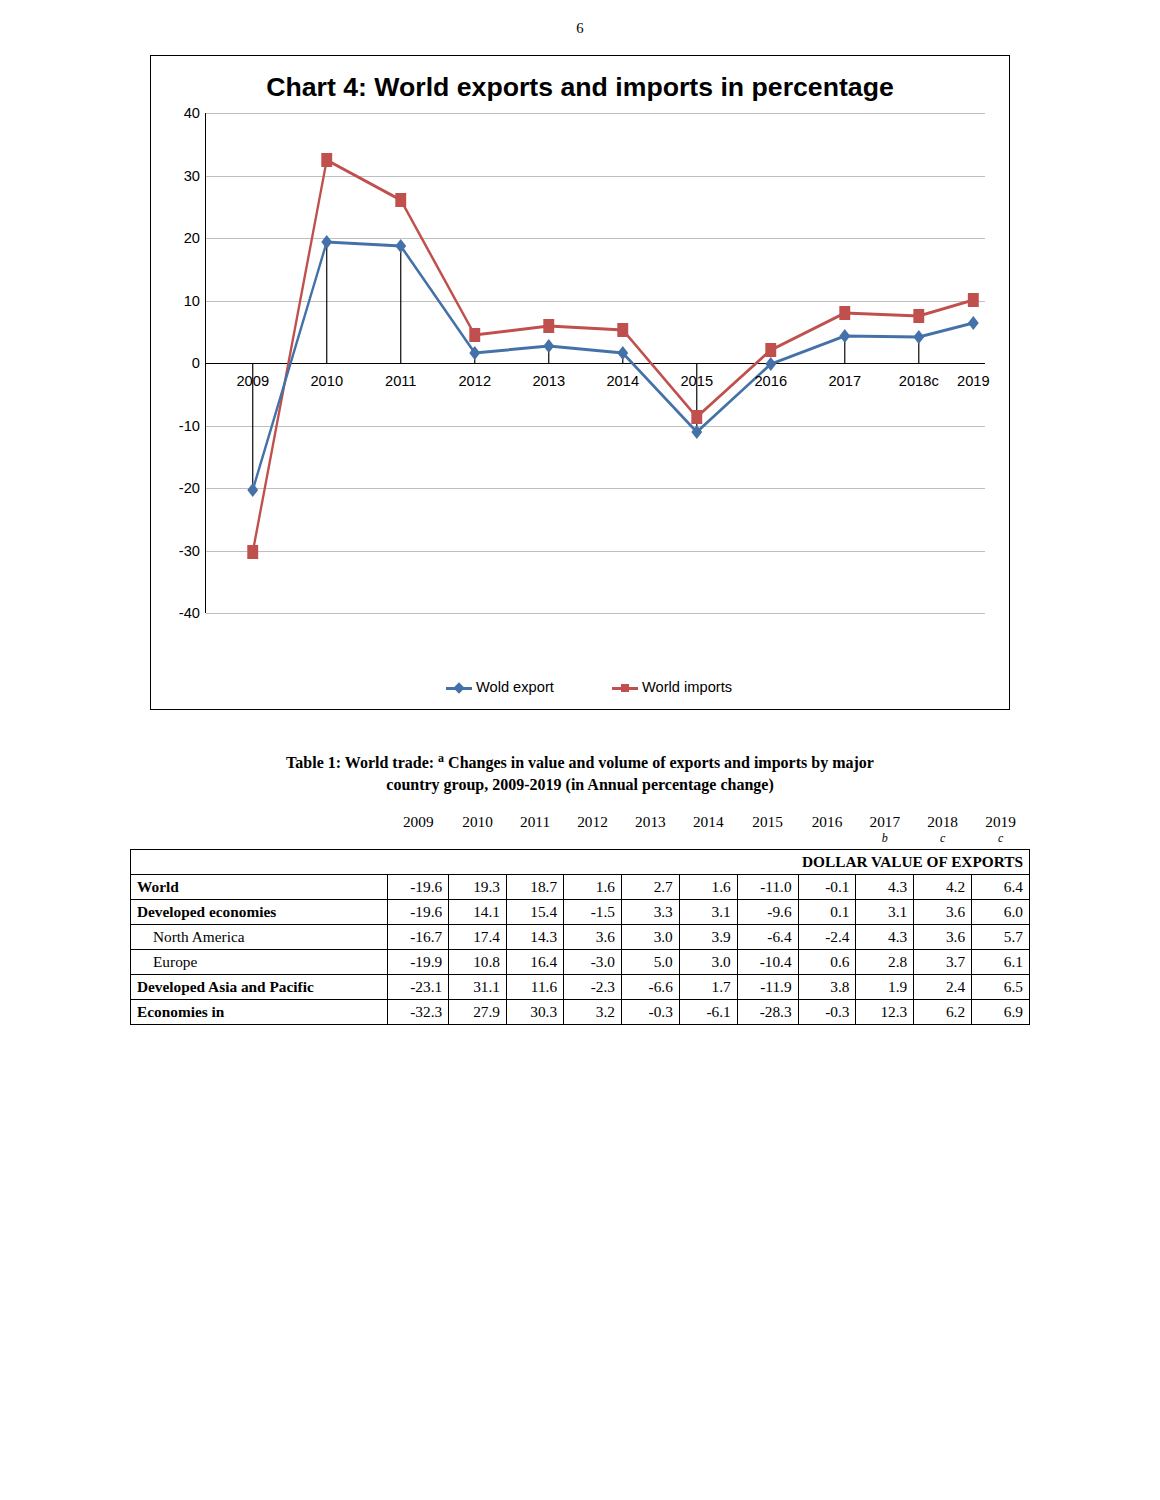6
Chart 4: World exports and imports in percentage
40
30
20
10
0
-10
-20
-30
-40
2009
2010
2011
2012
2013
2014
2015
2016
2017
2018c
2019
Wold export World imports
Table 1: World trade: a Changes in value and volume of exports and imports by major
country group, 2009-2019 (in Annual percentage change)
| | 2009 | 2010 | 2011 | 2012 | 2013 | 2014 | 2015 | 2016 | 2017 b | 2018 c | 2019 c |
| --- | --- | --- | --- | --- | --- | --- | --- | --- | --- | --- | --- |
| DOLLAR VALUE OF EXPORTS |
| World | -19.6 | 19.3 | 18.7 | 1.6 | 2.7 | 1.6 | -11.0 | -0.1 | 4.3 | 4.2 | 6.4 |
| Developed economies | -19.6 | 14.1 | 15.4 | -1.5 | 3.3 | 3.1 | -9.6 | 0.1 | 3.1 | 3.6 | 6.0 |
| North America | -16.7 | 17.4 | 14.3 | 3.6 | 3.0 | 3.9 | -6.4 | -2.4 | 4.3 | 3.6 | 5.7 |
| Europe | -19.9 | 10.8 | 16.4 | -3.0 | 5.0 | 3.0 | -10.4 | 0.6 | 2.8 | 3.7 | 6.1 |
| Developed Asia and Pacific | -23.1 | 31.1 | 11.6 | -2.3 | -6.6 | 1.7 | -11.9 | 3.8 | 1.9 | 2.4 | 6.5 |
| Economies in | -32.3 | 27.9 | 30.3 | 3.2 | -0.3 | -6.1 | -28.3 | -0.3 | 12.3 | 6.2 | 6.9 |